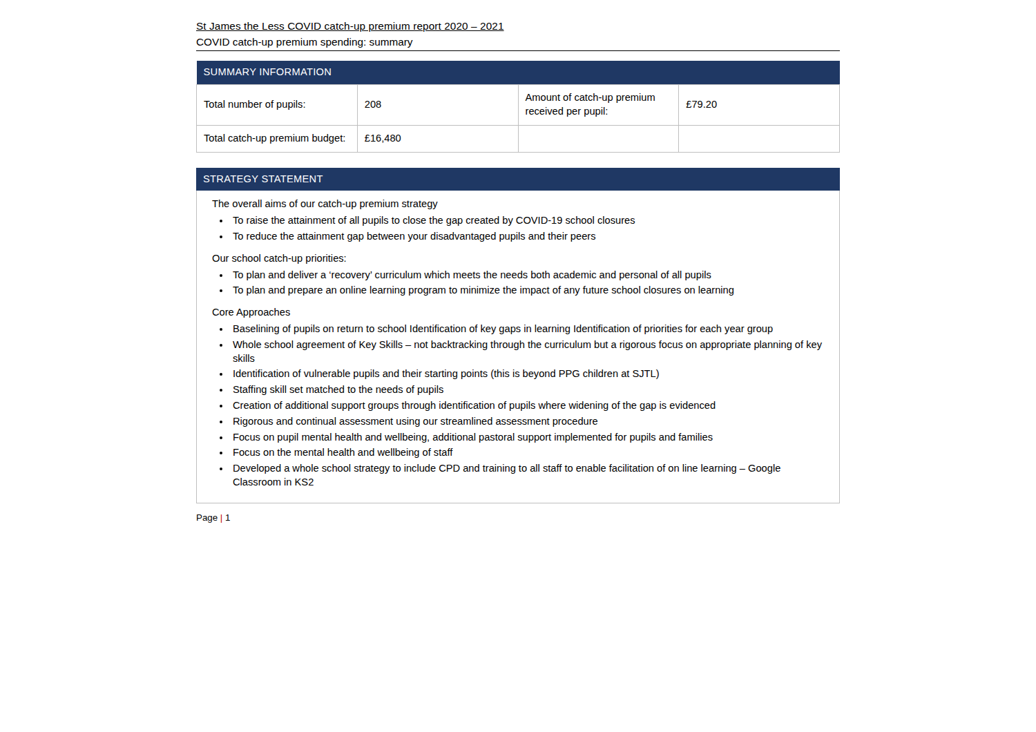St James the Less COVID catch-up premium report 2020 – 2021
COVID catch-up premium spending: summary
| SUMMARY INFORMATION |
| --- |
| Total number of pupils: | 208 | Amount of catch-up premium received per pupil: | £79.20 |
| Total catch-up premium budget: | £16,480 | | |
STRATEGY STATEMENT
The overall aims of our catch-up premium strategy
To raise the attainment of all pupils to close the gap created by COVID-19 school closures
To reduce the attainment gap between your disadvantaged pupils and their peers
Our school catch-up priorities:
To plan and deliver a ‘recovery’ curriculum which meets the needs both academic and personal of all pupils
To plan and prepare an online learning program to minimize the impact of any future school closures on learning
Core Approaches
Baselining of pupils on return to school Identification of key gaps in learning Identification of priorities for each year group
Whole school agreement of Key Skills – not backtracking through the curriculum but a rigorous focus on appropriate planning of key skills
Identification of vulnerable pupils and their starting points (this is beyond PPG children at SJTL)
Staffing skill set matched to the needs of pupils
Creation of additional support groups through identification of pupils where widening of the gap is evidenced
Rigorous and continual assessment using our streamlined assessment procedure
Focus on pupil mental health and wellbeing, additional pastoral support implemented for pupils and families
Focus on the mental health and wellbeing of staff
Developed a whole school strategy to include CPD and training to all staff to enable facilitation of on line learning – Google Classroom in KS2
Page | 1